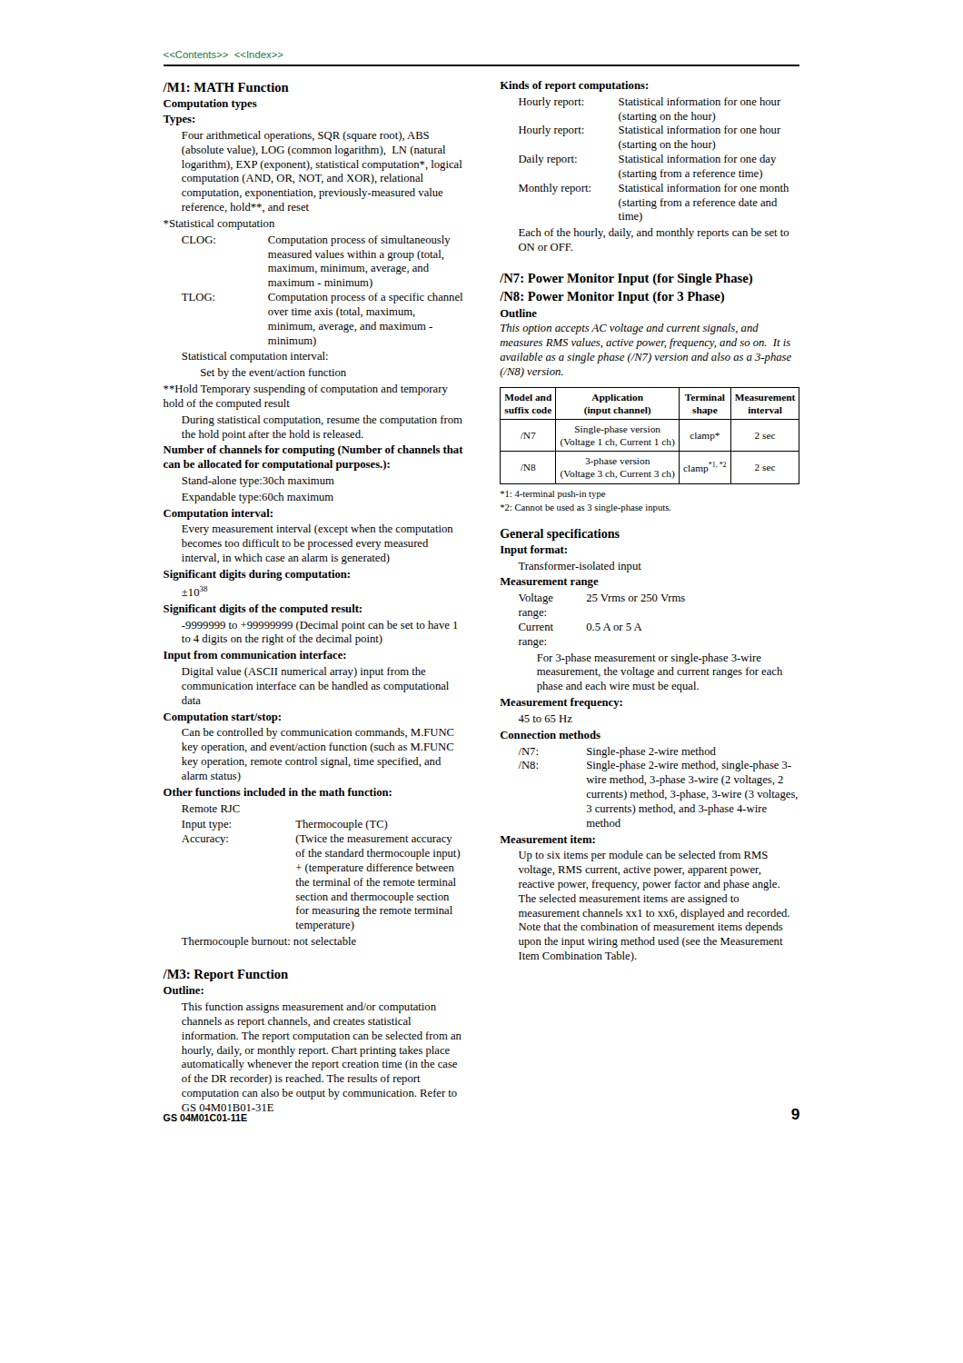<<Contents>> <<Index>>
/M1: MATH Function
Computation types
Types:
Four arithmetical operations, SQR (square root), ABS (absolute value), LOG (common logarithm), LN (natural logarithm), EXP (exponent), statistical computation*, logical computation (AND, OR, NOT, and XOR), relational computation, exponentiation, previously-measured value reference, hold**, and reset
*Statistical computation
CLOG:
Computation process of simultaneously measured values within a group (total, maximum, minimum, average, and maximum - minimum)
TLOG:
Computation process of a specific channel over time axis (total, maximum, minimum, average, and maximum - minimum)
Statistical computation interval:
Set by the event/action function
**Hold Temporary suspending of computation and temporary hold of the computed result
During statistical computation, resume the computation from the hold point after the hold is released.
Number of channels for computing (Number of channels that can be allocated for computational purposes.):
Stand-alone type:30ch maximum
Expandable type:60ch maximum
Computation interval:
Every measurement interval (except when the computation becomes too difficult to be processed every measured interval, in which case an alarm is generated)
Significant digits during computation:
±1038
Significant digits of the computed result:
-9999999 to +99999999 (Decimal point can be set to have 1 to 4 digits on the right of the decimal point)
Input from communication interface:
Digital value (ASCII numerical array) input from the communication interface can be handled as computational data
Computation start/stop:
Can be controlled by communication commands, M.FUNC key operation, and event/action function (such as M.FUNC key operation, remote control signal, time specified, and alarm status)
Other functions included in the math function:
Remote RJC
Input type:
Thermocouple (TC)
Accuracy:
(Twice the measurement accuracy of the standard thermocouple input) + (temperature difference between the terminal of the remote terminal section and thermocouple section for measuring the remote terminal temperature)
Thermocouple burnout: not selectable
/M3: Report Function
Outline:
This function assigns measurement and/or computation channels as report channels, and creates statistical information. The report computation can be selected from an hourly, daily, or monthly report. Chart printing takes place automatically whenever the report creation time (in the case of the DR recorder) is reached. The results of report computation can also be output by communication. Refer to GS 04M01B01-31E
Kinds of report computations:
Hourly report:
Statistical information for one hour (starting on the hour)
Hourly report:
Statistical information for one hour (starting on the hour)
Daily report:
Statistical information for one day (starting from a reference time)
Monthly report:
Statistical information for one month (starting from a reference date and time)
Each of the hourly, daily, and monthly reports can be set to ON or OFF.
/N7: Power Monitor Input (for Single Phase)
/N8: Power Monitor Input (for 3 Phase)
Outline
This option accepts AC voltage and current signals, and measures RMS values, active power, frequency, and so on. It is available as a single phase (/N7) version and also as a 3-phase (/N8) version.
| Model and suffix code | Application (input channel) | Terminal shape | Measurement interval |
| --- | --- | --- | --- |
| /N7 | Single-phase version (Voltage 1 ch, Current 1 ch) | clamp* | 2 sec |
| /N8 | 3-phase version (Voltage 3 ch, Current 3 ch) | clamp *1, *2 | 2 sec |
*1: 4-terminal push-in type
*2: Cannot be used as 3 single-phase inputs.
General specifications
Input format:
Transformer-isolated input
Measurement range
Voltage range:
25 Vrms or 250 Vrms
Current range:
0.5 A or 5 A
For 3-phase measurement or single-phase 3-wire measurement, the voltage and current ranges for each phase and each wire must be equal.
Measurement frequency:
45 to 65 Hz
Connection methods
/N7:
Single-phase 2-wire method
/N8:
Single-phase 2-wire method, single-phase 3-wire method, 3-phase 3-wire (2 voltages, 2 currents) method, 3-phase, 3-wire (3 voltages, 3 currents) method, and 3-phase 4-wire method
Measurement item:
Up to six items per module can be selected from RMS voltage, RMS current, active power, apparent power, reactive power, frequency, power factor and phase angle. The selected measurement items are assigned to measurement channels xx1 to xx6, displayed and recorded. Note that the combination of measurement items depends upon the input wiring method used (see the Measurement Item Combination Table).
GS 04M01C01-11E
9